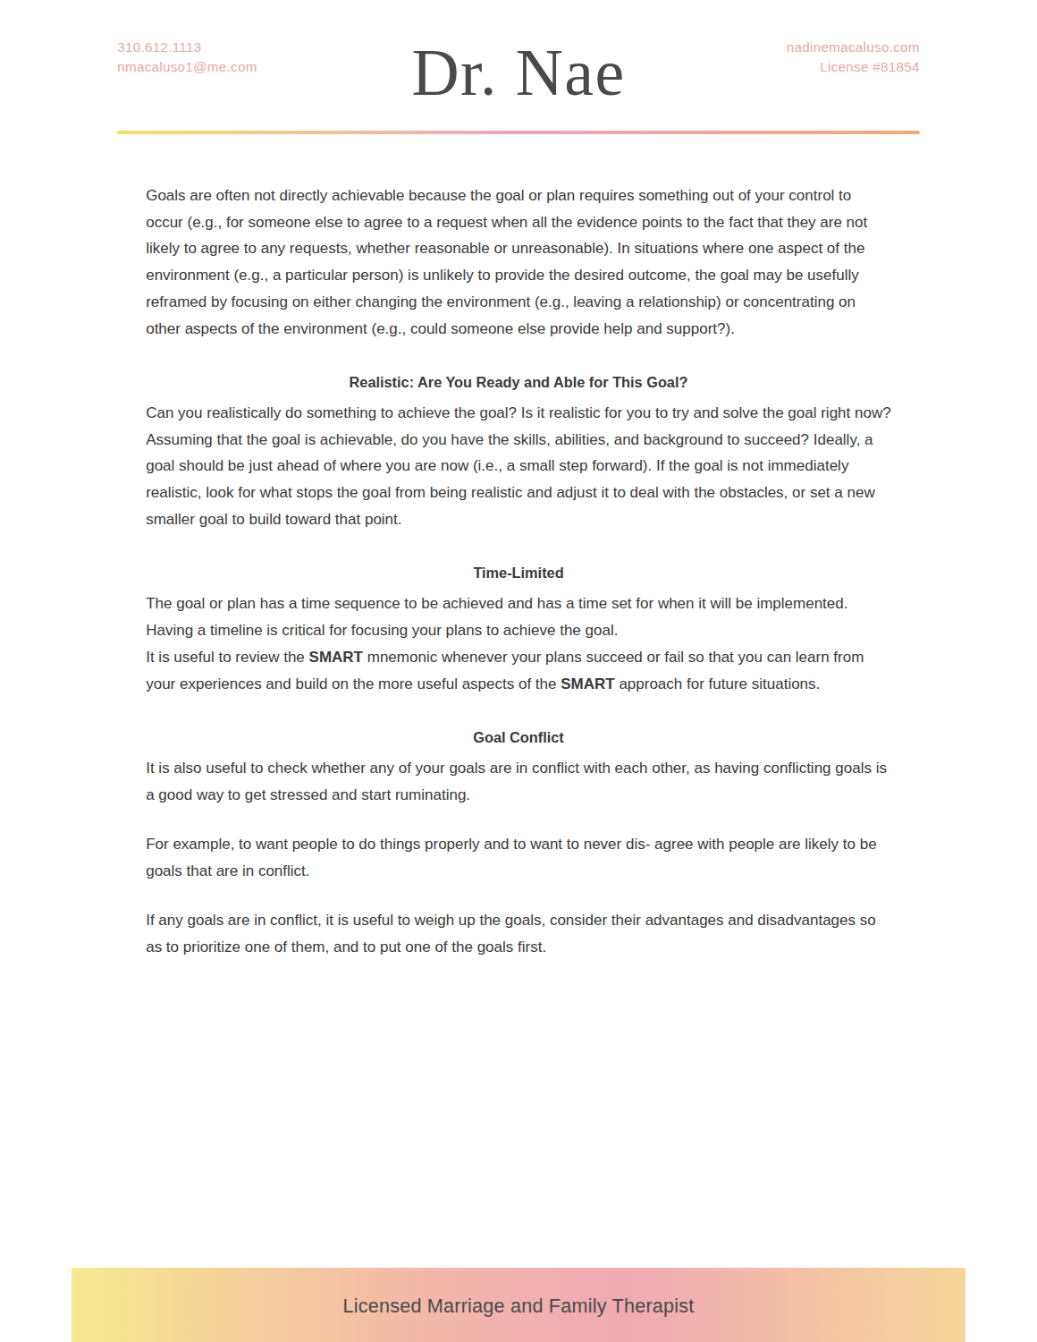310.612.1113
nmacaluso1@me.com
Dr. Nae
nadinemacaluso.com
License #81854
Goals are often not directly achievable because the goal or plan requires something out of your control to occur (e.g., for someone else to agree to a request when all the evidence points to the fact that they are not likely to agree to any requests, whether reasonable or unreasonable). In situations where one aspect of the environment (e.g., a particular person) is unlikely to provide the desired outcome, the goal may be usefully reframed by focusing on either changing the environment (e.g., leaving a relationship) or concentrating on other aspects of the environment (e.g., could someone else provide help and support?).
Realistic: Are You Ready and Able for This Goal?
Can you realistically do something to achieve the goal? Is it realistic for you to try and solve the goal right now? Assuming that the goal is achievable, do you have the skills, abilities, and background to succeed? Ideally, a goal should be just ahead of where you are now (i.e., a small step forward). If the goal is not immediately realistic, look for what stops the goal from being realistic and adjust it to deal with the obstacles, or set a new smaller goal to build toward that point.
Time-Limited
The goal or plan has a time sequence to be achieved and has a time set for when it will be implemented. Having a timeline is critical for focusing your plans to achieve the goal.
It is useful to review the SMART mnemonic whenever your plans succeed or fail so that you can learn from your experiences and build on the more useful aspects of the SMART approach for future situations.
Goal Conflict
It is also useful to check whether any of your goals are in conflict with each other, as having conflicting goals is a good way to get stressed and start ruminating.
For example, to want people to do things properly and to want to never dis- agree with people are likely to be goals that are in conflict.
If any goals are in conflict, it is useful to weigh up the goals, consider their advantages and disadvantages so as to prioritize one of them, and to put one of the goals first.
Licensed Marriage and Family Therapist